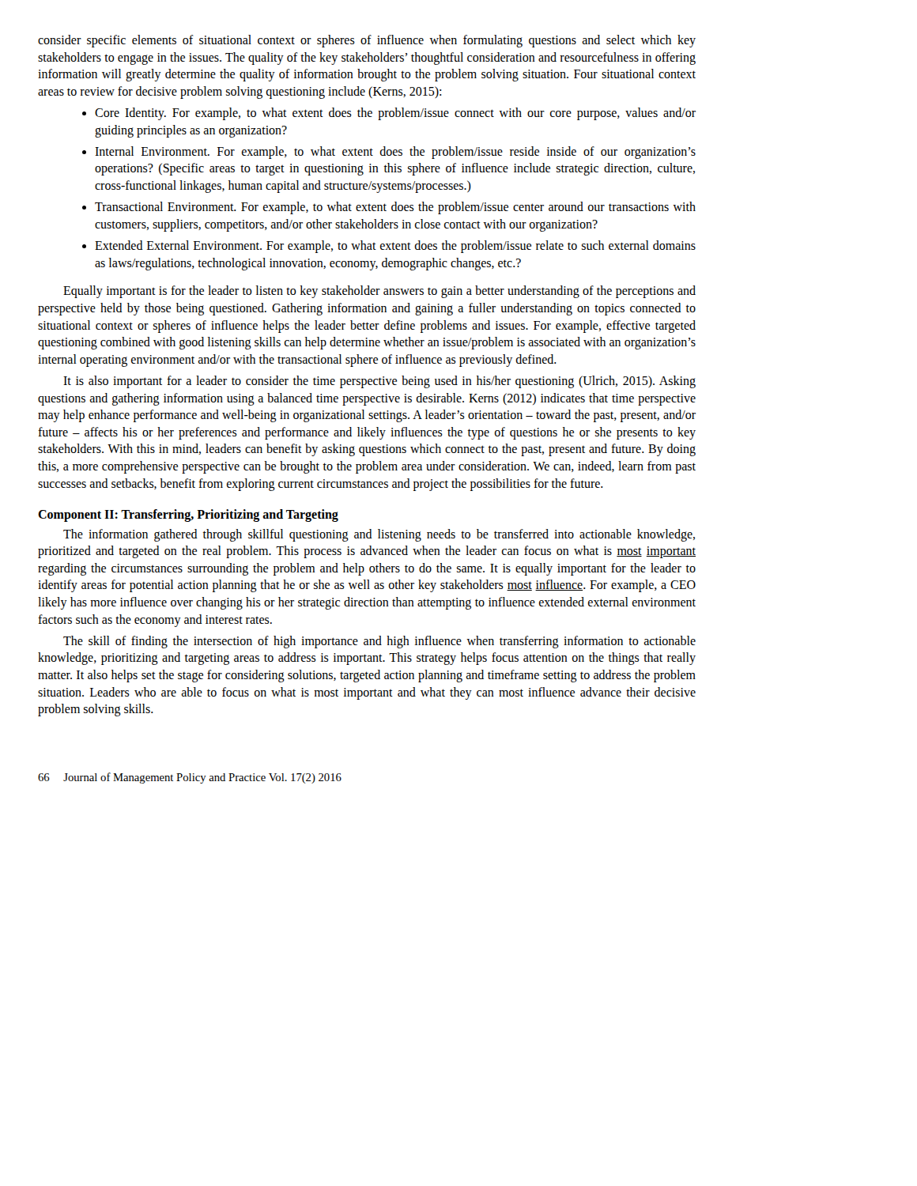consider specific elements of situational context or spheres of influence when formulating questions and select which key stakeholders to engage in the issues. The quality of the key stakeholders’ thoughtful consideration and resourcefulness in offering information will greatly determine the quality of information brought to the problem solving situation. Four situational context areas to review for decisive problem solving questioning include (Kerns, 2015):
Core Identity. For example, to what extent does the problem/issue connect with our core purpose, values and/or guiding principles as an organization?
Internal Environment. For example, to what extent does the problem/issue reside inside of our organization’s operations? (Specific areas to target in questioning in this sphere of influence include strategic direction, culture, cross-functional linkages, human capital and structure/systems/processes.)
Transactional Environment. For example, to what extent does the problem/issue center around our transactions with customers, suppliers, competitors, and/or other stakeholders in close contact with our organization?
Extended External Environment. For example, to what extent does the problem/issue relate to such external domains as laws/regulations, technological innovation, economy, demographic changes, etc.?
Equally important is for the leader to listen to key stakeholder answers to gain a better understanding of the perceptions and perspective held by those being questioned. Gathering information and gaining a fuller understanding on topics connected to situational context or spheres of influence helps the leader better define problems and issues. For example, effective targeted questioning combined with good listening skills can help determine whether an issue/problem is associated with an organization’s internal operating environment and/or with the transactional sphere of influence as previously defined.
It is also important for a leader to consider the time perspective being used in his/her questioning (Ulrich, 2015). Asking questions and gathering information using a balanced time perspective is desirable. Kerns (2012) indicates that time perspective may help enhance performance and well-being in organizational settings. A leader’s orientation – toward the past, present, and/or future – affects his or her preferences and performance and likely influences the type of questions he or she presents to key stakeholders. With this in mind, leaders can benefit by asking questions which connect to the past, present and future. By doing this, a more comprehensive perspective can be brought to the problem area under consideration. We can, indeed, learn from past successes and setbacks, benefit from exploring current circumstances and project the possibilities for the future.
Component II: Transferring, Prioritizing and Targeting
The information gathered through skillful questioning and listening needs to be transferred into actionable knowledge, prioritized and targeted on the real problem. This process is advanced when the leader can focus on what is most important regarding the circumstances surrounding the problem and help others to do the same. It is equally important for the leader to identify areas for potential action planning that he or she as well as other key stakeholders most influence. For example, a CEO likely has more influence over changing his or her strategic direction than attempting to influence extended external environment factors such as the economy and interest rates.
The skill of finding the intersection of high importance and high influence when transferring information to actionable knowledge, prioritizing and targeting areas to address is important. This strategy helps focus attention on the things that really matter. It also helps set the stage for considering solutions, targeted action planning and timeframe setting to address the problem situation. Leaders who are able to focus on what is most important and what they can most influence advance their decisive problem solving skills.
66 Journal of Management Policy and Practice Vol. 17(2) 2016